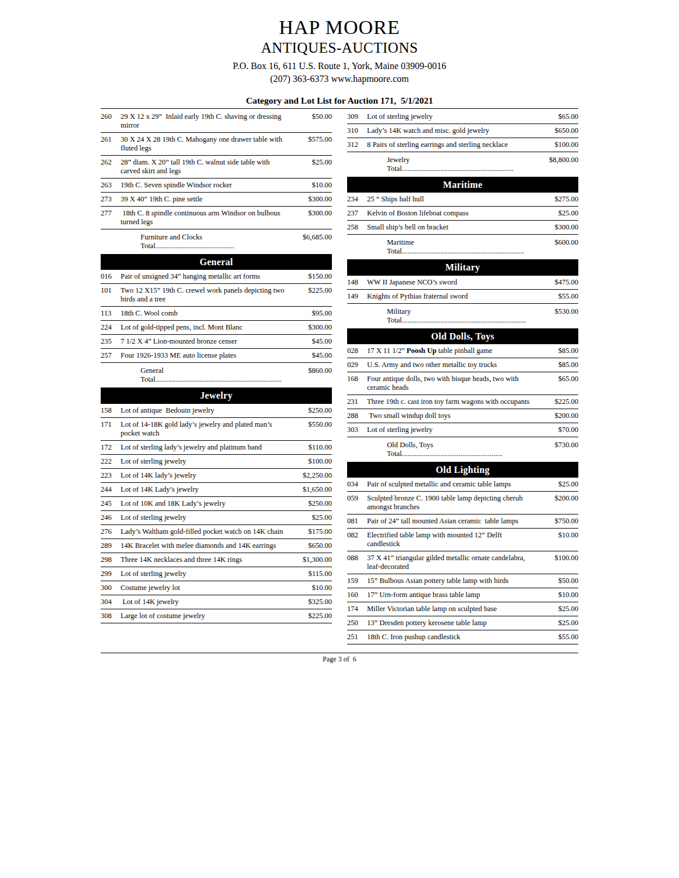HAP MOORE
ANTIQUES-AUCTIONS
P.O. Box 16, 611 U.S. Route 1, York, Maine 03909-0016
(207) 363-6373 www.hapmoore.com
Category and Lot List for Auction 171, 5/1/2021
| 260 | 29 X 12 x 29” Inlaid early 19th C. shaving or dressing mirror | $50.00 |
| 261 | 30 X 24 X 28 19th C. Mahogany one drawer table with fluted legs | $575.00 |
| 262 | 28” diam. X 20” tall 19th C. walnut side table with carved skirt and legs | $25.00 |
| 263 | 19th C. Seven spindle Windsor rocker | $10.00 |
| 273 | 39 X 40” 19th C. pine settle | $300.00 |
| 277 | 18th C. 8 spindle continuous arm Windsor on bulbous turned legs | $300.00 |
| | Furniture and Clocks Total ........................................... | $6,685.00 |
| General |
| 016 | Pair of unsigned 34” hanging metallic art forms | $150.00 |
| 101 | Two 12 X15” 19th C. crewel work panels depicting two birds and a tree | $225.00 |
| 113 | 18th C. Wool comb | $95.00 |
| 224 | Lot of gold-tipped pens, incl. Mont Blanc | $300.00 |
| 235 | 7 1/2 X 4” Lion-mounted bronze censer | $45.00 |
| 257 | Four 1926-1933 ME auto license plates | $45.00 |
| | General Total ..................................................................... | $860.00 |
| Jewelry |
| 158 | Lot of antique Bedouin jewelry | $250.00 |
| 171 | Lot of 14-18K gold lady’s jewelry and plated man’s pocket watch | $550.00 |
| 172 | Lot of sterling lady’s jewelry and platinum band | $110.00 |
| 222 | Lot of sterling jewelry | $100.00 |
| 223 | Lot of 14K lady’s jewelry | $2,250.00 |
| 244 | Lot of 14K Lady’s jewelry | $1,650.00 |
| 245 | Lot of 10K and 18K Lady’s jewelry | $250.00 |
| 246 | Lot of sterling jewelry | $25.00 |
| 276 | Lady’s Waltham gold-filled pocket watch on 14K chain | $175.00 |
| 289 | 14K Bracelet with melee diamonds and 14K earrings | $650.00 |
| 298 | Three 14K necklaces and three 14K rings | $1,300.00 |
| 299 | Lot of sterling jewelry | $115.00 |
| 300 | Costume jewelry lot | $10.00 |
| 304 | Lot of 14K jewelry | $325.00 |
| 308 | Large lot of costume jewelry | $225.00 |
| 309 | Lot of sterling jewelry | $65.00 |
| 310 | Lady’s 14K watch and misc. gold jewelry | $650.00 |
| 312 | 8 Pairs of sterling earrings and sterling necklace | $100.00 |
| | Jewelry Total ............................................................. | $8,800.00 |
| Maritime |
| 234 | 25 “ Ships half hull | $275.00 |
| 237 | Kelvin of Boston lifeboat compass | $25.00 |
| 258 | Small ship’s bell on bracket | $300.00 |
| | Maritime Total ................................................................... | $600.00 |
| Military |
| 148 | WW II Japanese NCO’s sword | $475.00 |
| 149 | Knights of Pythias fraternal sword | $55.00 |
| | Military Total .................................................................... | $530.00 |
| Old Dolls, Toys |
| 028 | 17 X 11 1/2” Poosh Up table pinball game | $85.00 |
| 029 | U.S. Army and two other metallic toy trucks | $85.00 |
| 168 | Four antique dolls, two with bisque heads, two with ceramic heads | $65.00 |
| 231 | Three 19th c. cast iron toy farm wagons with occupants | $225.00 |
| 288 | Two small windup doll toys | $200.00 |
| 303 | Lot of sterling jewelry | $70.00 |
| | Old Dolls, Toys Total ....................................................... | $730.00 |
| Old Lighting |
| 034 | Pair of sculpted metallic and ceramic table lamps | $25.00 |
| 059 | Sculpted bronze C. 1900 table lamp depicting cherub amongst branches | $200.00 |
| 081 | Pair of 24” tall mounted Asian ceramic table lamps | $750.00 |
| 082 | Electrified table lamp with mounted 12” Delft candlestick | $10.00 |
| 088 | 37 X 41” triangular gilded metallic ornate candelabra, leaf-decorated | $100.00 |
| 159 | 15” Bulbous Asian pottery table lamp with birds | $50.00 |
| 160 | 17” Urn-form antique brass table lamp | $10.00 |
| 174 | Miller Victorian table lamp on sculpted base | $25.00 |
| 250 | 13” Dresden pottery kerosene table lamp | $25.00 |
| 251 | 18th C. Iron pushup candlestick | $55.00 |
Page 3 of 6